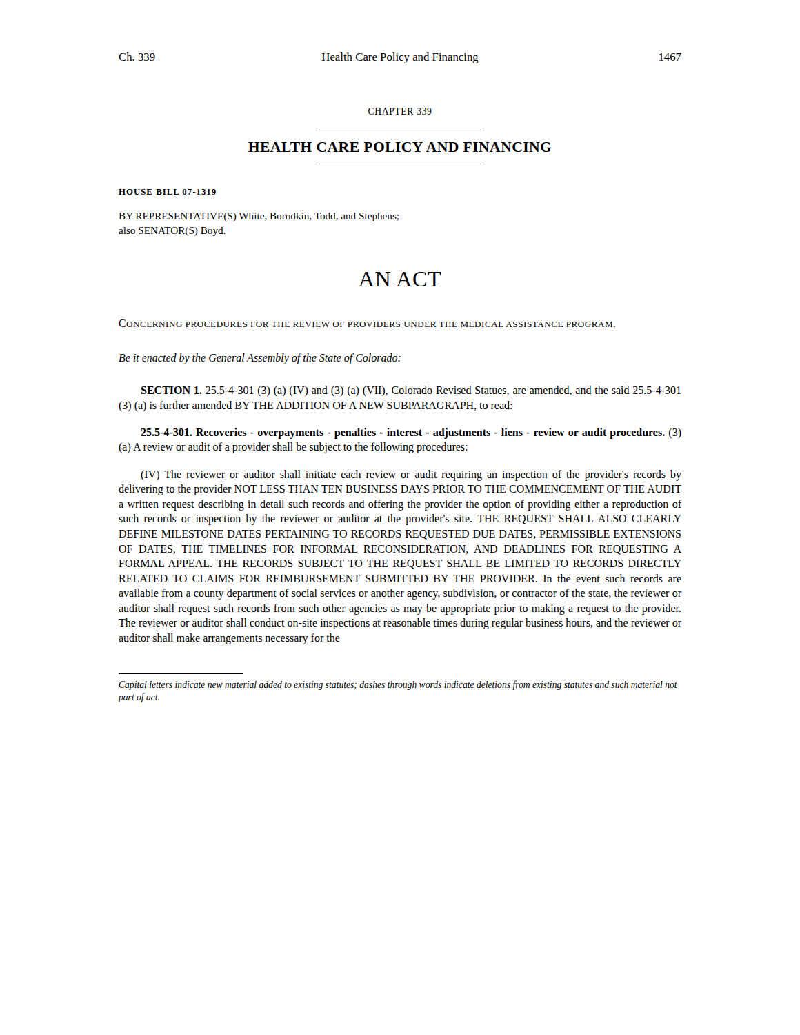Ch. 339
Health Care Policy and Financing
1467
CHAPTER 339
HEALTH CARE POLICY AND FINANCING
HOUSE BILL 07-1319
BY REPRESENTATIVE(S) White, Borodkin, Todd, and Stephens;
also SENATOR(S) Boyd.
AN ACT
CONCERNING PROCEDURES FOR THE REVIEW OF PROVIDERS UNDER THE MEDICAL ASSISTANCE PROGRAM.
Be it enacted by the General Assembly of the State of Colorado:
SECTION 1. 25.5-4-301 (3) (a) (IV) and (3) (a) (VII), Colorado Revised Statues, are amended, and the said 25.5-4-301 (3) (a) is further amended BY THE ADDITION OF A NEW SUBPARAGRAPH, to read:
25.5-4-301. Recoveries - overpayments - penalties - interest - adjustments - liens - review or audit procedures. (3) (a) A review or audit of a provider shall be subject to the following procedures:
(IV) The reviewer or auditor shall initiate each review or audit requiring an inspection of the provider's records by delivering to the provider NOT LESS THAN TEN BUSINESS DAYS PRIOR TO THE COMMENCEMENT OF THE AUDIT a written request describing in detail such records and offering the provider the option of providing either a reproduction of such records or inspection by the reviewer or auditor at the provider's site. THE REQUEST SHALL ALSO CLEARLY DEFINE MILESTONE DATES PERTAINING TO RECORDS REQUESTED DUE DATES, PERMISSIBLE EXTENSIONS OF DATES, THE TIMELINES FOR INFORMAL RECONSIDERATION, AND DEADLINES FOR REQUESTING A FORMAL APPEAL. THE RECORDS SUBJECT TO THE REQUEST SHALL BE LIMITED TO RECORDS DIRECTLY RELATED TO CLAIMS FOR REIMBURSEMENT SUBMITTED BY THE PROVIDER. In the event such records are available from a county department of social services or another agency, subdivision, or contractor of the state, the reviewer or auditor shall request such records from such other agencies as may be appropriate prior to making a request to the provider. The reviewer or auditor shall conduct on-site inspections at reasonable times during regular business hours, and the reviewer or auditor shall make arrangements necessary for the
Capital letters indicate new material added to existing statutes; dashes through words indicate deletions from existing statutes and such material not part of act.